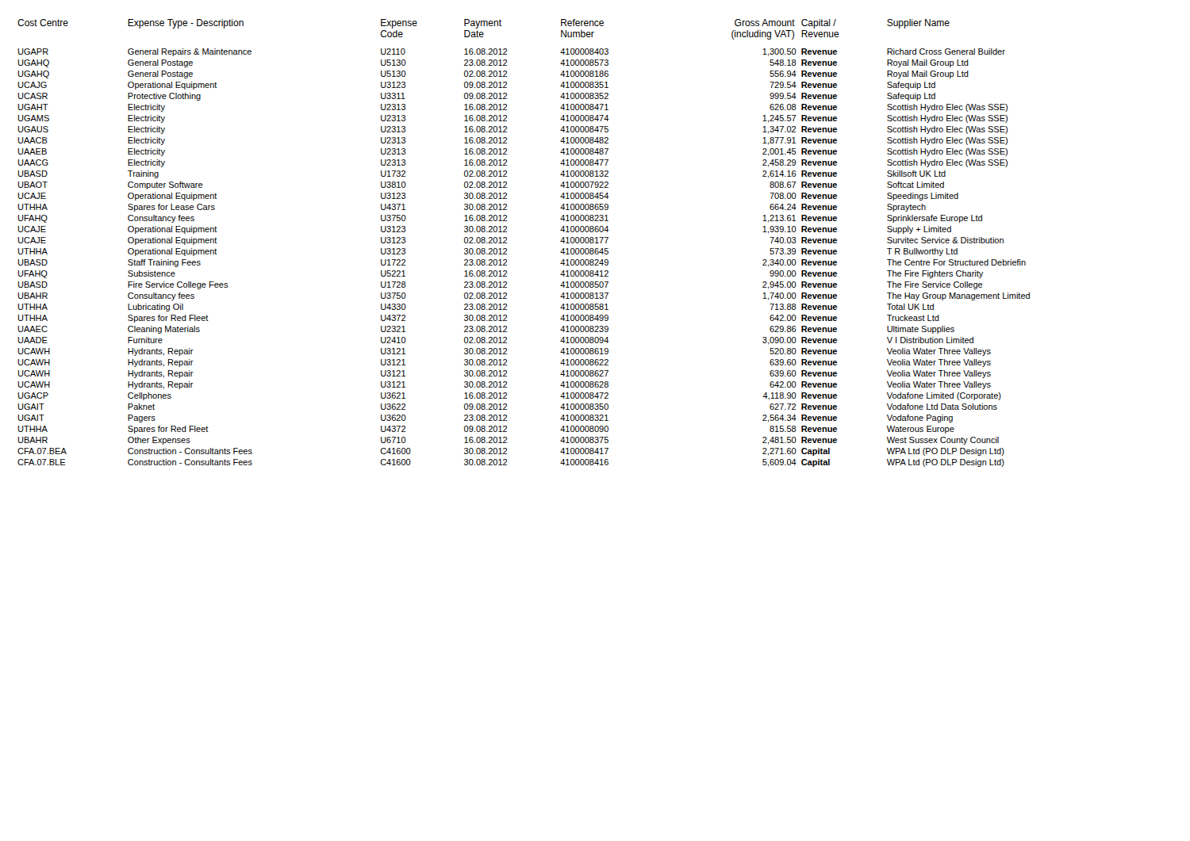| Cost Centre | Expense Type - Description | Expense Code | Payment Date | Reference Number | Gross Amount (including VAT) | Capital / Revenue | Supplier Name |
| --- | --- | --- | --- | --- | --- | --- | --- |
| UGAPR | General Repairs & Maintenance | U2110 | 16.08.2012 | 4100008403 | 1,300.50 | Revenue | Richard Cross General Builder |
| UGAHQ | General Postage | U5130 | 23.08.2012 | 4100008573 | 548.18 | Revenue | Royal Mail Group Ltd |
| UGAHQ | General Postage | U5130 | 02.08.2012 | 4100008186 | 556.94 | Revenue | Royal Mail Group Ltd |
| UCAJG | Operational Equipment | U3123 | 09.08.2012 | 4100008351 | 729.54 | Revenue | Safequip Ltd |
| UCASR | Protective Clothing | U3311 | 09.08.2012 | 4100008352 | 999.54 | Revenue | Safequip Ltd |
| UGAHT | Electricity | U2313 | 16.08.2012 | 4100008471 | 626.08 | Revenue | Scottish Hydro Elec (Was SSE) |
| UGAMS | Electricity | U2313 | 16.08.2012 | 4100008474 | 1,245.57 | Revenue | Scottish Hydro Elec (Was SSE) |
| UGAUS | Electricity | U2313 | 16.08.2012 | 4100008475 | 1,347.02 | Revenue | Scottish Hydro Elec (Was SSE) |
| UAACB | Electricity | U2313 | 16.08.2012 | 4100008482 | 1,877.91 | Revenue | Scottish Hydro Elec (Was SSE) |
| UAAEB | Electricity | U2313 | 16.08.2012 | 4100008487 | 2,001.45 | Revenue | Scottish Hydro Elec (Was SSE) |
| UAACG | Electricity | U2313 | 16.08.2012 | 4100008477 | 2,458.29 | Revenue | Scottish Hydro Elec (Was SSE) |
| UBASD | Training | U1732 | 02.08.2012 | 4100008132 | 2,614.16 | Revenue | Skillsoft UK Ltd |
| UBAOT | Computer Software | U3810 | 02.08.2012 | 4100007922 | 808.67 | Revenue | Softcat Limited |
| UCAJE | Operational Equipment | U3123 | 30.08.2012 | 4100008454 | 708.00 | Revenue | Speedings Limited |
| UTHHA | Spares for Lease Cars | U4371 | 30.08.2012 | 4100008659 | 664.24 | Revenue | Spraytech |
| UFAHQ | Consultancy fees | U3750 | 16.08.2012 | 4100008231 | 1,213.61 | Revenue | Sprinklersafe Europe Ltd |
| UCAJE | Operational Equipment | U3123 | 30.08.2012 | 4100008604 | 1,939.10 | Revenue | Supply + Limited |
| UCAJE | Operational Equipment | U3123 | 02.08.2012 | 4100008177 | 740.03 | Revenue | Survitec Service & Distribution |
| UTHHA | Operational Equipment | U3123 | 30.08.2012 | 4100008645 | 573.39 | Revenue | T R Bullworthy Ltd |
| UBASD | Staff Training Fees | U1722 | 23.08.2012 | 4100008249 | 2,340.00 | Revenue | The Centre For Structured Debriefin |
| UFAHQ | Subsistence | U5221 | 16.08.2012 | 4100008412 | 990.00 | Revenue | The Fire Fighters Charity |
| UBASD | Fire Service College Fees | U1728 | 23.08.2012 | 4100008507 | 2,945.00 | Revenue | The Fire Service College |
| UBAHR | Consultancy fees | U3750 | 02.08.2012 | 4100008137 | 1,740.00 | Revenue | The Hay Group Management Limited |
| UTHHA | Lubricating Oil | U4330 | 23.08.2012 | 4100008581 | 713.88 | Revenue | Total UK Ltd |
| UTHHA | Spares for Red Fleet | U4372 | 30.08.2012 | 4100008499 | 642.00 | Revenue | Truckeast Ltd |
| UAAEC | Cleaning Materials | U2321 | 23.08.2012 | 4100008239 | 629.86 | Revenue | Ultimate Supplies |
| UAADE | Furniture | U2410 | 02.08.2012 | 4100008094 | 3,090.00 | Revenue | V I Distribution Limited |
| UCAWH | Hydrants, Repair | U3121 | 30.08.2012 | 4100008619 | 520.80 | Revenue | Veolia Water Three Valleys |
| UCAWH | Hydrants, Repair | U3121 | 30.08.2012 | 4100008622 | 639.60 | Revenue | Veolia Water Three Valleys |
| UCAWH | Hydrants, Repair | U3121 | 30.08.2012 | 4100008627 | 639.60 | Revenue | Veolia Water Three Valleys |
| UCAWH | Hydrants, Repair | U3121 | 30.08.2012 | 4100008628 | 642.00 | Revenue | Veolia Water Three Valleys |
| UGACP | Cellphones | U3621 | 16.08.2012 | 4100008472 | 4,118.90 | Revenue | Vodafone Limited (Corporate) |
| UGAIT | Paknet | U3622 | 09.08.2012 | 4100008350 | 627.72 | Revenue | Vodafone Ltd Data Solutions |
| UGAIT | Pagers | U3620 | 23.08.2012 | 4100008321 | 2,564.34 | Revenue | Vodafone Paging |
| UTHHA | Spares for Red Fleet | U4372 | 09.08.2012 | 4100008090 | 815.58 | Revenue | Waterous Europe |
| UBAHR | Other Expenses | U6710 | 16.08.2012 | 4100008375 | 2,481.50 | Revenue | West Sussex County Council |
| CFA.07.BEA | Construction - Consultants Fees | C41600 | 30.08.2012 | 4100008417 | 2,271.60 | Capital | WPA Ltd (PO DLP Design Ltd) |
| CFA.07.BLE | Construction - Consultants Fees | C41600 | 30.08.2012 | 4100008416 | 5,609.04 | Capital | WPA Ltd (PO DLP Design Ltd) |